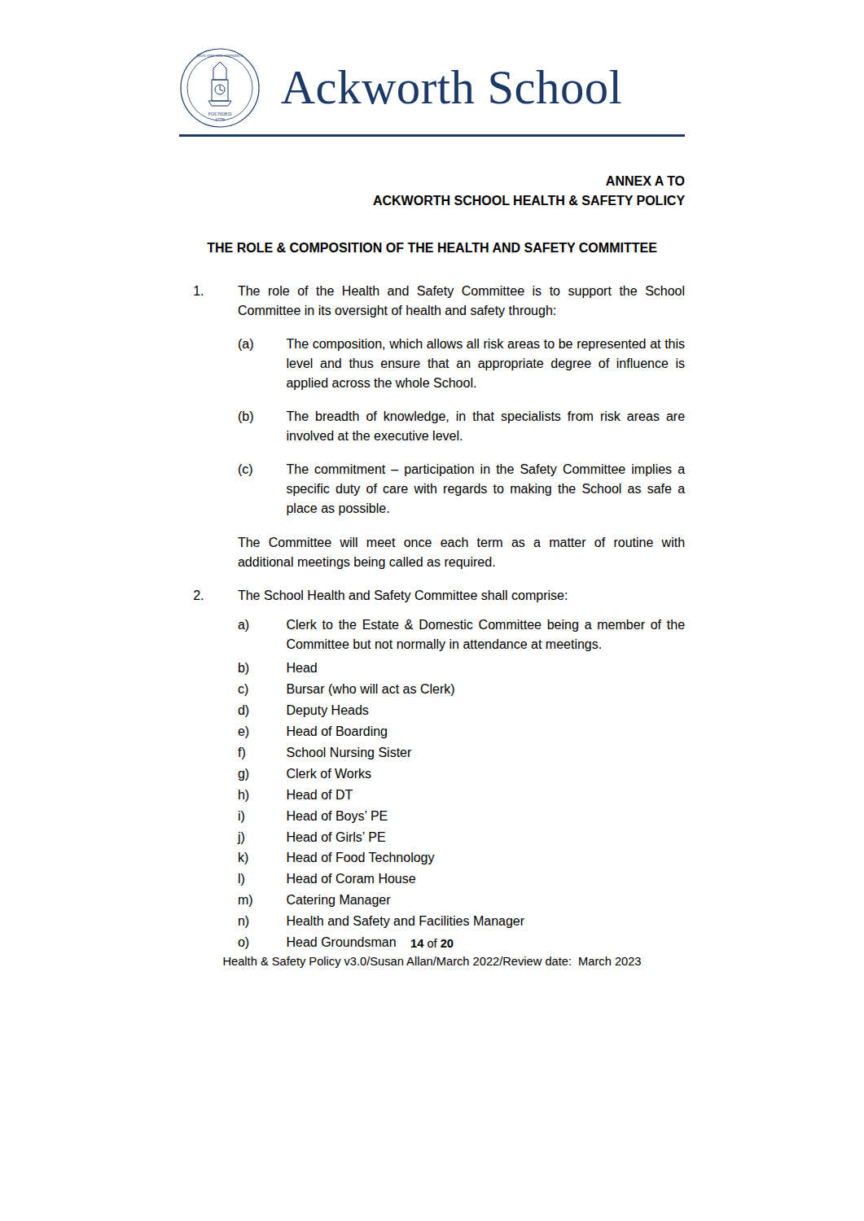FOUNDED 1779 NON SIBI SED OMNIBUS
Ackworth School
ANNEX A TO
ACKWORTH SCHOOL HEALTH & SAFETY POLICY
THE ROLE & COMPOSITION OF THE HEALTH AND SAFETY COMMITTEE
The role of the Health and Safety Committee is to support the School Committee in its oversight of health and safety through:
The composition, which allows all risk areas to be represented at this level and thus ensure that an appropriate degree of influence is applied across the whole School.
The breadth of knowledge, in that specialists from risk areas are involved at the executive level.
The commitment – participation in the Safety Committee implies a specific duty of care with regards to making the School as safe a place as possible.
The Committee will meet once each term as a matter of routine with additional meetings being called as required.
The School Health and Safety Committee shall comprise:
Clerk to the Estate & Domestic Committee being a member of the Committee but not normally in attendance at meetings.
Head
Bursar (who will act as Clerk)
Deputy Heads
Head of Boarding
School Nursing Sister
Clerk of Works
Head of DT
Head of Boys’ PE
Head of Girls’ PE
Head of Food Technology
Head of Coram House
Catering Manager
Health and Safety and Facilities Manager
Head Groundsman
14 of 20
Health & Safety Policy v3.0/Susan Allan/March 2022/Review date: March 2023